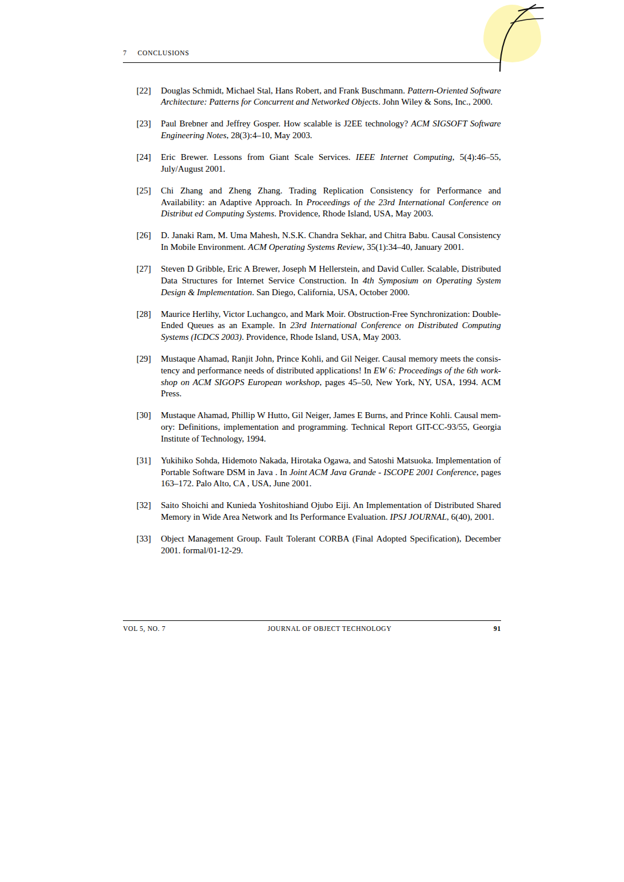7 CONCLUSIONS
[22] Douglas Schmidt, Michael Stal, Hans Robert, and Frank Buschmann. Pattern-Oriented Software Architecture: Patterns for Concurrent and Networked Objects. John Wiley & Sons, Inc., 2000.
[23] Paul Brebner and Jeffrey Gosper. How scalable is J2EE technology? ACM SIGSOFT Software Engineering Notes, 28(3):4–10, May 2003.
[24] Eric Brewer. Lessons from Giant Scale Services. IEEE Internet Computing, 5(4):46–55, July/August 2001.
[25] Chi Zhang and Zheng Zhang. Trading Replication Consistency for Performance and Availability: an Adaptive Approach. In Proceedings of the 23rd International Conference on Distribut ed Computing Systems. Providence, Rhode Island, USA, May 2003.
[26] D. Janaki Ram, M. Uma Mahesh, N.S.K. Chandra Sekhar, and Chitra Babu. Causal Consistency In Mobile Environment. ACM Operating Systems Review, 35(1):34–40, January 2001.
[27] Steven D Gribble, Eric A Brewer, Joseph M Hellerstein, and David Culler. Scalable, Distributed Data Structures for Internet Service Construction. In 4th Symposium on Operating System Design & Implementation. San Diego, California, USA, October 2000.
[28] Maurice Herlihy, Victor Luchangco, and Mark Moir. Obstruction-Free Synchronization: Double-Ended Queues as an Example. In 23rd International Conference on Distributed Computing Systems (ICDCS 2003). Providence, Rhode Island, USA, May 2003.
[29] Mustaque Ahamad, Ranjit John, Prince Kohli, and Gil Neiger. Causal memory meets the consistency and performance needs of distributed applications! In EW 6: Proceedings of the 6th workshop on ACM SIGOPS European workshop, pages 45–50, New York, NY, USA, 1994. ACM Press.
[30] Mustaque Ahamad, Phillip W Hutto, Gil Neiger, James E Burns, and Prince Kohli. Causal memory: Definitions, implementation and programming. Technical Report GIT-CC-93/55, Georgia Institute of Technology, 1994.
[31] Yukihiko Sohda, Hidemoto Nakada, Hirotaka Ogawa, and Satoshi Matsuoka. Implementation of Portable Software DSM in Java . In Joint ACM Java Grande - ISCOPE 2001 Conference, pages 163–172. Palo Alto, CA , USA, June 2001.
[32] Saito Shoichi and Kunieda Yoshitoshiand Ojubo Eiji. An Implementation of Distributed Shared Memory in Wide Area Network and Its Performance Evaluation. IPSJ JOURNAL, 6(40), 2001.
[33] Object Management Group. Fault Tolerant CORBA (Final Adopted Specification), December 2001. formal/01-12-29.
VOL 5, NO. 7
JOURNAL OF OBJECT TECHNOLOGY
91